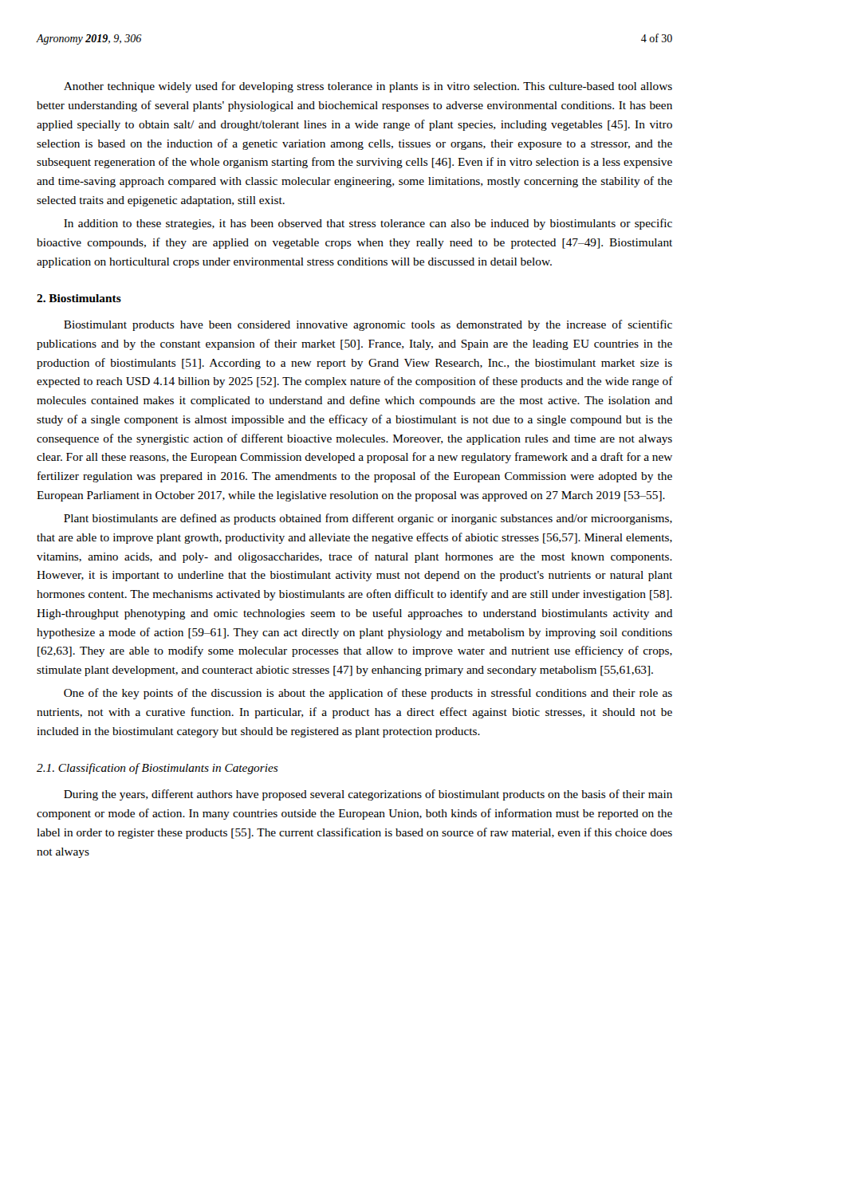Agronomy 2019, 9, 306 4 of 30
Another technique widely used for developing stress tolerance in plants is in vitro selection. This culture-based tool allows better understanding of several plants' physiological and biochemical responses to adverse environmental conditions. It has been applied specially to obtain salt/ and drought/tolerant lines in a wide range of plant species, including vegetables [45]. In vitro selection is based on the induction of a genetic variation among cells, tissues or organs, their exposure to a stressor, and the subsequent regeneration of the whole organism starting from the surviving cells [46]. Even if in vitro selection is a less expensive and time-saving approach compared with classic molecular engineering, some limitations, mostly concerning the stability of the selected traits and epigenetic adaptation, still exist.
In addition to these strategies, it has been observed that stress tolerance can also be induced by biostimulants or specific bioactive compounds, if they are applied on vegetable crops when they really need to be protected [47–49]. Biostimulant application on horticultural crops under environmental stress conditions will be discussed in detail below.
2. Biostimulants
Biostimulant products have been considered innovative agronomic tools as demonstrated by the increase of scientific publications and by the constant expansion of their market [50]. France, Italy, and Spain are the leading EU countries in the production of biostimulants [51]. According to a new report by Grand View Research, Inc., the biostimulant market size is expected to reach USD 4.14 billion by 2025 [52]. The complex nature of the composition of these products and the wide range of molecules contained makes it complicated to understand and define which compounds are the most active. The isolation and study of a single component is almost impossible and the efficacy of a biostimulant is not due to a single compound but is the consequence of the synergistic action of different bioactive molecules. Moreover, the application rules and time are not always clear. For all these reasons, the European Commission developed a proposal for a new regulatory framework and a draft for a new fertilizer regulation was prepared in 2016. The amendments to the proposal of the European Commission were adopted by the European Parliament in October 2017, while the legislative resolution on the proposal was approved on 27 March 2019 [53–55].
Plant biostimulants are defined as products obtained from different organic or inorganic substances and/or microorganisms, that are able to improve plant growth, productivity and alleviate the negative effects of abiotic stresses [56,57]. Mineral elements, vitamins, amino acids, and poly- and oligosaccharides, trace of natural plant hormones are the most known components. However, it is important to underline that the biostimulant activity must not depend on the product's nutrients or natural plant hormones content. The mechanisms activated by biostimulants are often difficult to identify and are still under investigation [58]. High-throughput phenotyping and omic technologies seem to be useful approaches to understand biostimulants activity and hypothesize a mode of action [59–61]. They can act directly on plant physiology and metabolism by improving soil conditions [62,63]. They are able to modify some molecular processes that allow to improve water and nutrient use efficiency of crops, stimulate plant development, and counteract abiotic stresses [47] by enhancing primary and secondary metabolism [55,61,63].
One of the key points of the discussion is about the application of these products in stressful conditions and their role as nutrients, not with a curative function. In particular, if a product has a direct effect against biotic stresses, it should not be included in the biostimulant category but should be registered as plant protection products.
2.1. Classification of Biostimulants in Categories
During the years, different authors have proposed several categorizations of biostimulant products on the basis of their main component or mode of action. In many countries outside the European Union, both kinds of information must be reported on the label in order to register these products [55]. The current classification is based on source of raw material, even if this choice does not always